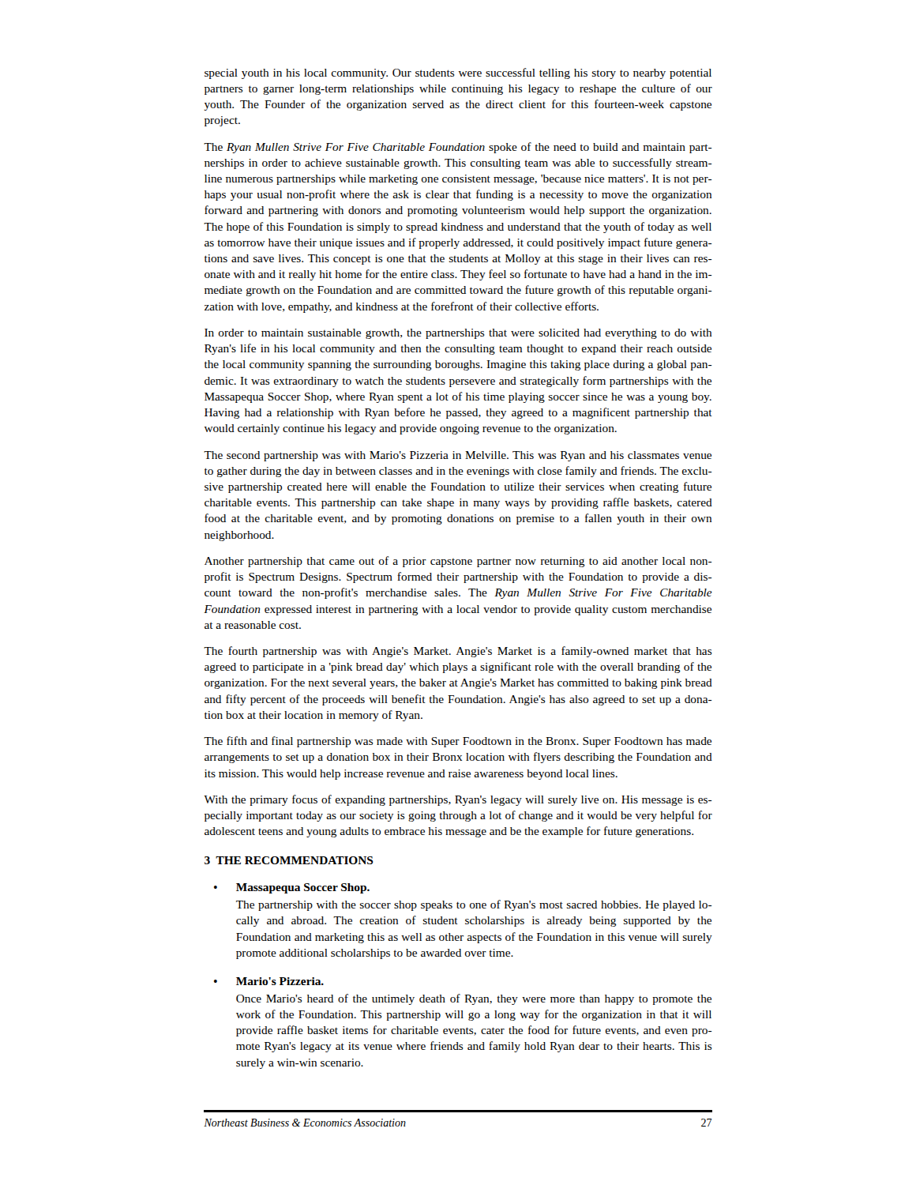special youth in his local community. Our students were successful telling his story to nearby potential partners to garner long-term relationships while continuing his legacy to reshape the culture of our youth. The Founder of the organization served as the direct client for this fourteen-week capstone project.
The Ryan Mullen Strive For Five Charitable Foundation spoke of the need to build and maintain partnerships in order to achieve sustainable growth. This consulting team was able to successfully streamline numerous partnerships while marketing one consistent message, 'because nice matters'. It is not perhaps your usual non-profit where the ask is clear that funding is a necessity to move the organization forward and partnering with donors and promoting volunteerism would help support the organization. The hope of this Foundation is simply to spread kindness and understand that the youth of today as well as tomorrow have their unique issues and if properly addressed, it could positively impact future generations and save lives. This concept is one that the students at Molloy at this stage in their lives can resonate with and it really hit home for the entire class. They feel so fortunate to have had a hand in the immediate growth on the Foundation and are committed toward the future growth of this reputable organization with love, empathy, and kindness at the forefront of their collective efforts.
In order to maintain sustainable growth, the partnerships that were solicited had everything to do with Ryan's life in his local community and then the consulting team thought to expand their reach outside the local community spanning the surrounding boroughs. Imagine this taking place during a global pandemic. It was extraordinary to watch the students persevere and strategically form partnerships with the Massapequa Soccer Shop, where Ryan spent a lot of his time playing soccer since he was a young boy. Having had a relationship with Ryan before he passed, they agreed to a magnificent partnership that would certainly continue his legacy and provide ongoing revenue to the organization.
The second partnership was with Mario's Pizzeria in Melville. This was Ryan and his classmates venue to gather during the day in between classes and in the evenings with close family and friends. The exclusive partnership created here will enable the Foundation to utilize their services when creating future charitable events. This partnership can take shape in many ways by providing raffle baskets, catered food at the charitable event, and by promoting donations on premise to a fallen youth in their own neighborhood.
Another partnership that came out of a prior capstone partner now returning to aid another local non-profit is Spectrum Designs. Spectrum formed their partnership with the Foundation to provide a discount toward the non-profit's merchandise sales. The Ryan Mullen Strive For Five Charitable Foundation expressed interest in partnering with a local vendor to provide quality custom merchandise at a reasonable cost.
The fourth partnership was with Angie's Market. Angie's Market is a family-owned market that has agreed to participate in a 'pink bread day' which plays a significant role with the overall branding of the organization. For the next several years, the baker at Angie's Market has committed to baking pink bread and fifty percent of the proceeds will benefit the Foundation. Angie's has also agreed to set up a donation box at their location in memory of Ryan.
The fifth and final partnership was made with Super Foodtown in the Bronx. Super Foodtown has made arrangements to set up a donation box in their Bronx location with flyers describing the Foundation and its mission. This would help increase revenue and raise awareness beyond local lines.
With the primary focus of expanding partnerships, Ryan's legacy will surely live on. His message is especially important today as our society is going through a lot of change and it would be very helpful for adolescent teens and young adults to embrace his message and be the example for future generations.
3 THE RECOMMENDATIONS
Massapequa Soccer Shop. The partnership with the soccer shop speaks to one of Ryan's most sacred hobbies. He played locally and abroad. The creation of student scholarships is already being supported by the Foundation and marketing this as well as other aspects of the Foundation in this venue will surely promote additional scholarships to be awarded over time.
Mario's Pizzeria. Once Mario's heard of the untimely death of Ryan, they were more than happy to promote the work of the Foundation. This partnership will go a long way for the organization in that it will provide raffle basket items for charitable events, cater the food for future events, and even promote Ryan's legacy at its venue where friends and family hold Ryan dear to their hearts. This is surely a win-win scenario.
Northeast Business & Economics Association 27